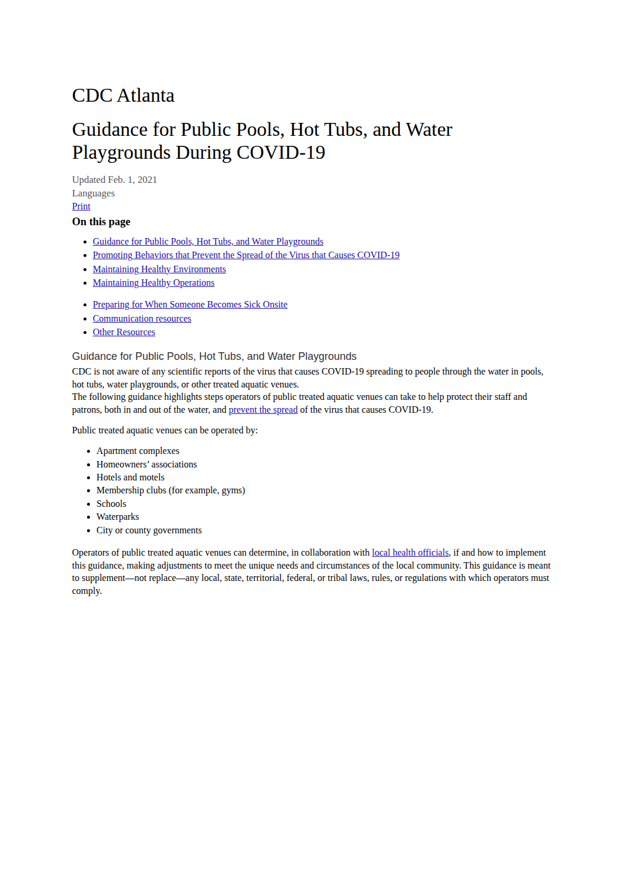CDC Atlanta
Guidance for Public Pools, Hot Tubs, and Water Playgrounds During COVID-19
Updated Feb. 1, 2021
Languages
Print
On this page
Guidance for Public Pools, Hot Tubs, and Water Playgrounds
Promoting Behaviors that Prevent the Spread of the Virus that Causes COVID-19
Maintaining Healthy Environments
Maintaining Healthy Operations
Preparing for When Someone Becomes Sick Onsite
Communication resources
Other Resources
Guidance for Public Pools, Hot Tubs, and Water Playgrounds
CDC is not aware of any scientific reports of the virus that causes COVID-19 spreading to people through the water in pools, hot tubs, water playgrounds, or other treated aquatic venues.
The following guidance highlights steps operators of public treated aquatic venues can take to help protect their staff and patrons, both in and out of the water, and prevent the spread of the virus that causes COVID-19.
Public treated aquatic venues can be operated by:
Apartment complexes
Homeowners’ associations
Hotels and motels
Membership clubs (for example, gyms)
Schools
Waterparks
City or county governments
Operators of public treated aquatic venues can determine, in collaboration with local health officials, if and how to implement this guidance, making adjustments to meet the unique needs and circumstances of the local community. This guidance is meant to supplement—not replace—any local, state, territorial, federal, or tribal laws, rules, or regulations with which operators must comply.